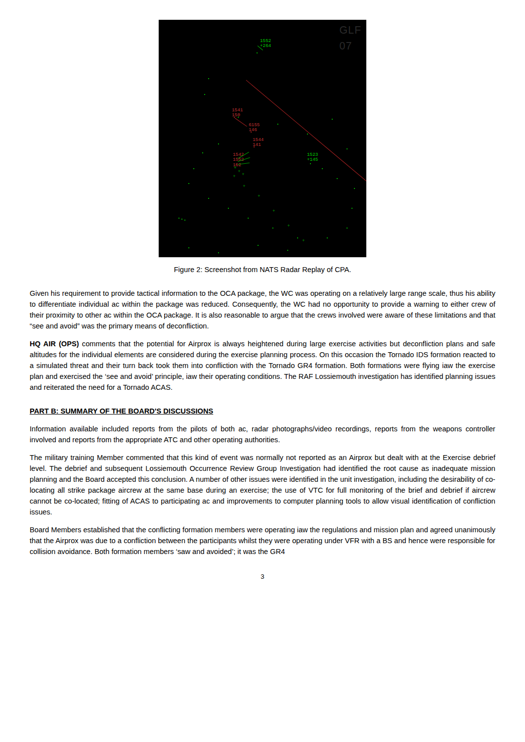GLF
07
1552
+264
1541
150
6155
146
1544
141
1542
1552
152
1523
+145
✳ + +
+ + + + + +
Figure 2: Screenshot from NATS Radar Replay of CPA.
Given his requirement to provide tactical information to the OCA package, the WC was operating on a relatively large range scale, thus his ability to differentiate individual ac within the package was reduced. Consequently, the WC had no opportunity to provide a warning to either crew of their proximity to other ac within the OCA package. It is also reasonable to argue that the crews involved were aware of these limitations and that “see and avoid” was the primary means of deconfliction.
HQ AIR (OPS) comments that the potential for Airprox is always heightened during large exercise activities but deconfliction plans and safe altitudes for the individual elements are considered during the exercise planning process. On this occasion the Tornado IDS formation reacted to a simulated threat and their turn back took them into confliction with the Tornado GR4 formation. Both formations were flying iaw the exercise plan and exercised the ‘see and avoid’ principle, iaw their operating conditions. The RAF Lossiemouth investigation has identified planning issues and reiterated the need for a Tornado ACAS.
PART B: SUMMARY OF THE BOARD'S DISCUSSIONS
Information available included reports from the pilots of both ac, radar photographs/video recordings, reports from the weapons controller involved and reports from the appropriate ATC and other operating authorities.
The military training Member commented that this kind of event was normally not reported as an Airprox but dealt with at the Exercise debrief level. The debrief and subsequent Lossiemouth Occurrence Review Group Investigation had identified the root cause as inadequate mission planning and the Board accepted this conclusion. A number of other issues were identified in the unit investigation, including the desirability of co-locating all strike package aircrew at the same base during an exercise; the use of VTC for full monitoring of the brief and debrief if aircrew cannot be co-located; fitting of ACAS to participating ac and improvements to computer planning tools to allow visual identification of confliction issues.
Board Members established that the conflicting formation members were operating iaw the regulations and mission plan and agreed unanimously that the Airprox was due to a confliction between the participants whilst they were operating under VFR with a BS and hence were responsible for collision avoidance. Both formation members ‘saw and avoided’; it was the GR4
3